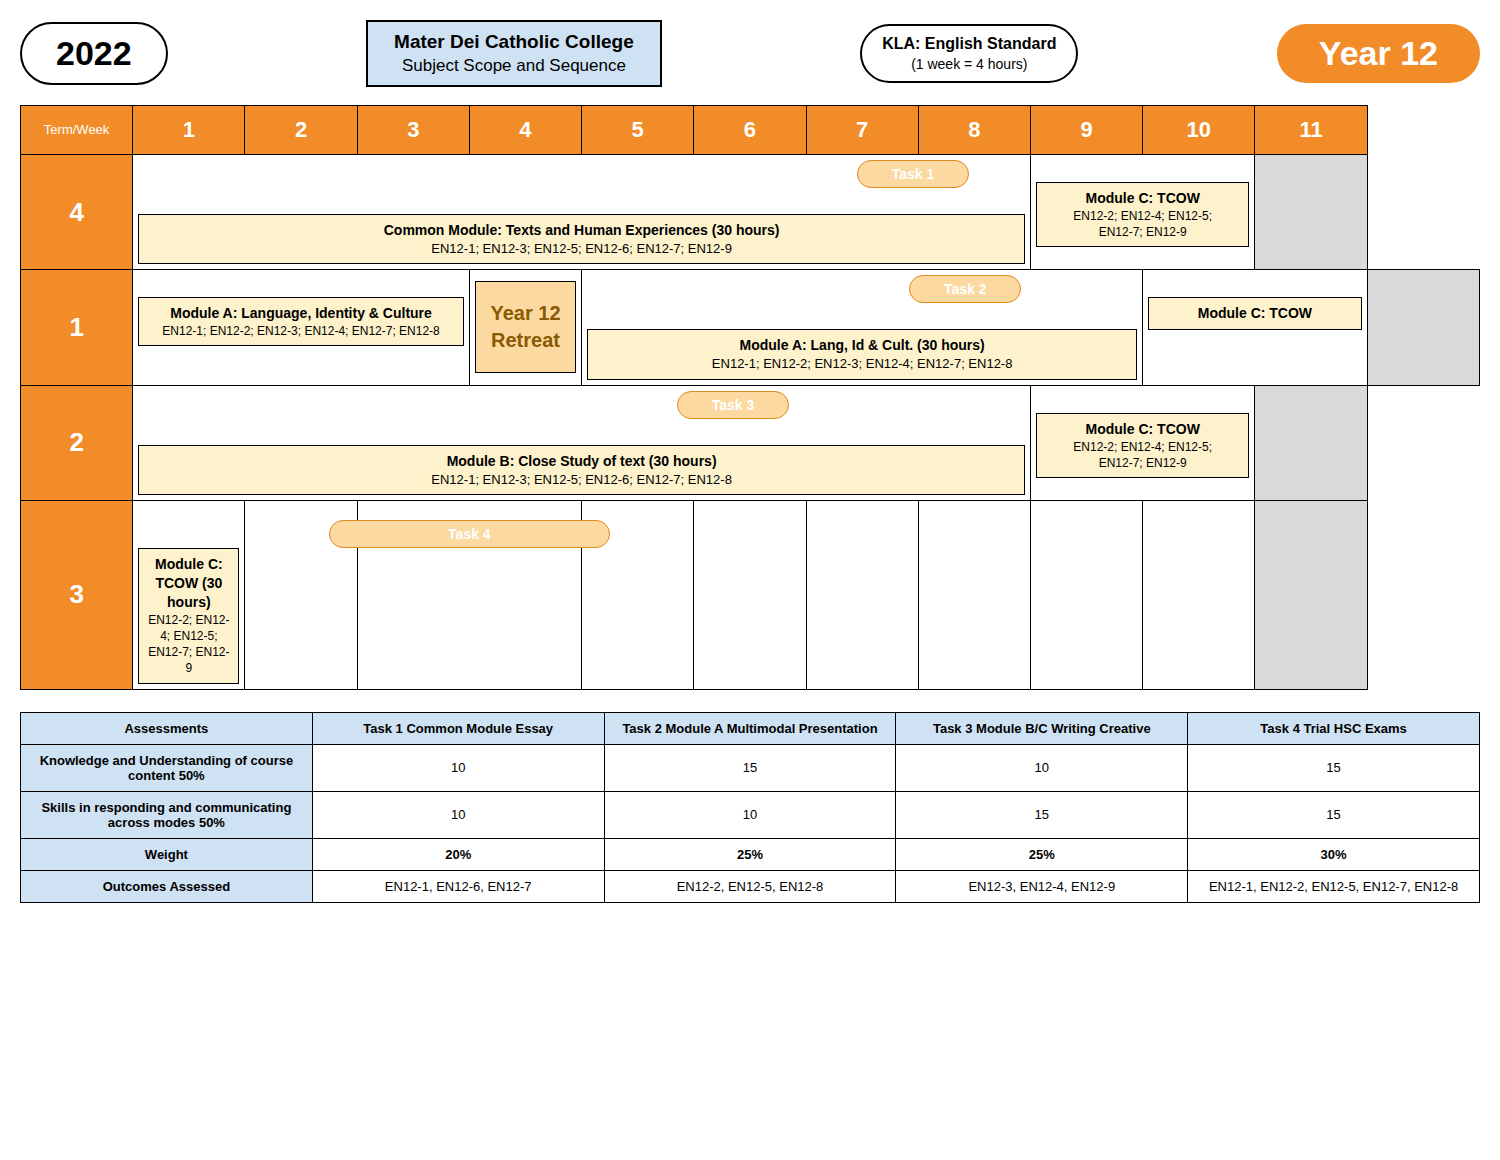2022
Mater Dei Catholic College
Subject Scope and Sequence
KLA: English Standard
(1 week = 4 hours)
Year 12
| Term/Week | 1 | 2 | 3 | 4 | 5 | 6 | 7 | 8 | 9 | 10 | 11 |
| --- | --- | --- | --- | --- | --- | --- | --- | --- | --- | --- | --- |
| 4 | Task 1 Common Module: Texts and Human Experiences (30 hours) EN12-1; EN12-3; EN12-5; EN12-6; EN12-7; EN12-9 | Module C: TCOW EN12-2; EN12-4; EN12-5; EN12-7; EN12-9 | |
| 1 | Module A: Language, Identity & Culture EN12-1; EN12-2; EN12-3; EN12-4; EN12-7; EN12-8 | Year 12 Retreat | Task 2 Module A: Lang, Id & Cult. (30 hours) EN12-1; EN12-2; EN12-3; EN12-4; EN12-7; EN12-8 | Module C: TCOW | |
| 2 | Task 3 Module B: Close Study of text (30 hours) EN12-1; EN12-3; EN12-5; EN12-6; EN12-7; EN12-8 | Module C: TCOW EN12-2; EN12-4; EN12-5; EN12-7; EN12-9 | |
| 3 | Module C: TCOW (30 hours) EN12-2; EN12-4; EN12-5; EN12-7; EN12-9 | | Task 4 | | | | | | | |
| Assessments | Task 1 Common Module Essay | Task 2 Module A Multimodal Presentation | Task 3 Module B/C Writing Creative | Task 4 Trial HSC Exams |
| --- | --- | --- | --- | --- |
| Knowledge and Understanding of course content 50% | 10 | 15 | 10 | 15 |
| Skills in responding and communicating across modes 50% | 10 | 10 | 15 | 15 |
| Weight | 20% | 25% | 25% | 30% |
| Outcomes Assessed | EN12-1, EN12-6, EN12-7 | EN12-2, EN12-5, EN12-8 | EN12-3, EN12-4, EN12-9 | EN12-1, EN12-2, EN12-5, EN12-7, EN12-8 |